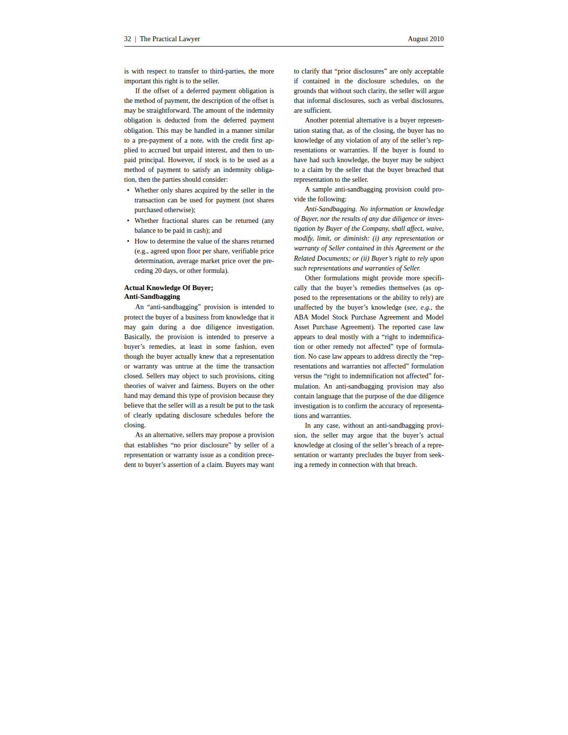32 | The Practical Lawyer August 2010
is with respect to transfer to third-parties, the more important this right is to the seller.
If the offset of a deferred payment obligation is the method of payment, the description of the offset is may be straightforward. The amount of the indemnity obligation is deducted from the deferred payment obligation. This may be handled in a manner similar to a pre-payment of a note, with the credit first applied to accrued but unpaid interest, and then to unpaid principal. However, if stock is to be used as a method of payment to satisfy an indemnity obligation, then the parties should consider:
Whether only shares acquired by the seller in the transaction can be used for payment (not shares purchased otherwise);
Whether fractional shares can be returned (any balance to be paid in cash); and
How to determine the value of the shares returned (e.g., agreed upon floor per share, verifiable price determination, average market price over the preceding 20 days, or other formula).
Actual Knowledge Of Buyer;
Anti-Sandbagging
An “anti-sandbagging” provision is intended to protect the buyer of a business from knowledge that it may gain during a due diligence investigation. Basically, the provision is intended to preserve a buyer’s remedies, at least in some fashion, even though the buyer actually knew that a representation or warranty was untrue at the time the transaction closed. Sellers may object to such provisions, citing theories of waiver and fairness. Buyers on the other hand may demand this type of provision because they believe that the seller will as a result be put to the task of clearly updating disclosure schedules before the closing.
As an alternative, sellers may propose a provision that establishes “no prior disclosure” by seller of a representation or warranty issue as a condition precedent to buyer’s assertion of a claim. Buyers may want to clarify that “prior disclosures” are only acceptable if contained in the disclosure schedules, on the grounds that without such clarity, the seller will argue that informal disclosures, such as verbal disclosures, are sufficient.
Another potential alternative is a buyer representation stating that, as of the closing, the buyer has no knowledge of any violation of any of the seller’s representations or warranties. If the buyer is found to have had such knowledge, the buyer may be subject to a claim by the seller that the buyer breached that representation to the seller.
A sample anti-sandbagging provision could provide the following:
Anti-Sandbagging. No information or knowledge of Buyer, nor the results of any due diligence or investigation by Buyer of the Company, shall affect, waive, modify, limit, or diminish: (i) any representation or warranty of Seller contained in this Agreement or the Related Documents; or (ii) Buyer’s right to rely upon such representations and warranties of Seller.
Other formulations might provide more specifically that the buyer’s remedies themselves (as opposed to the representations or the ability to rely) are unaffected by the buyer’s knowledge (see, e.g., the ABA Model Stock Purchase Agreement and Model Asset Purchase Agreement). The reported case law appears to deal mostly with a “right to indemnification or other remedy not affected” type of formulation. No case law appears to address directly the “representations and warranties not affected” formulation versus the “right to indemnification not affected” formulation. An anti-sandbagging provision may also contain language that the purpose of the due diligence investigation is to confirm the accuracy of representations and warranties.
In any case, without an anti-sandbagging provision, the seller may argue that the buyer’s actual knowledge at closing of the seller’s breach of a representation or warranty precludes the buyer from seeking a remedy in connection with that breach.